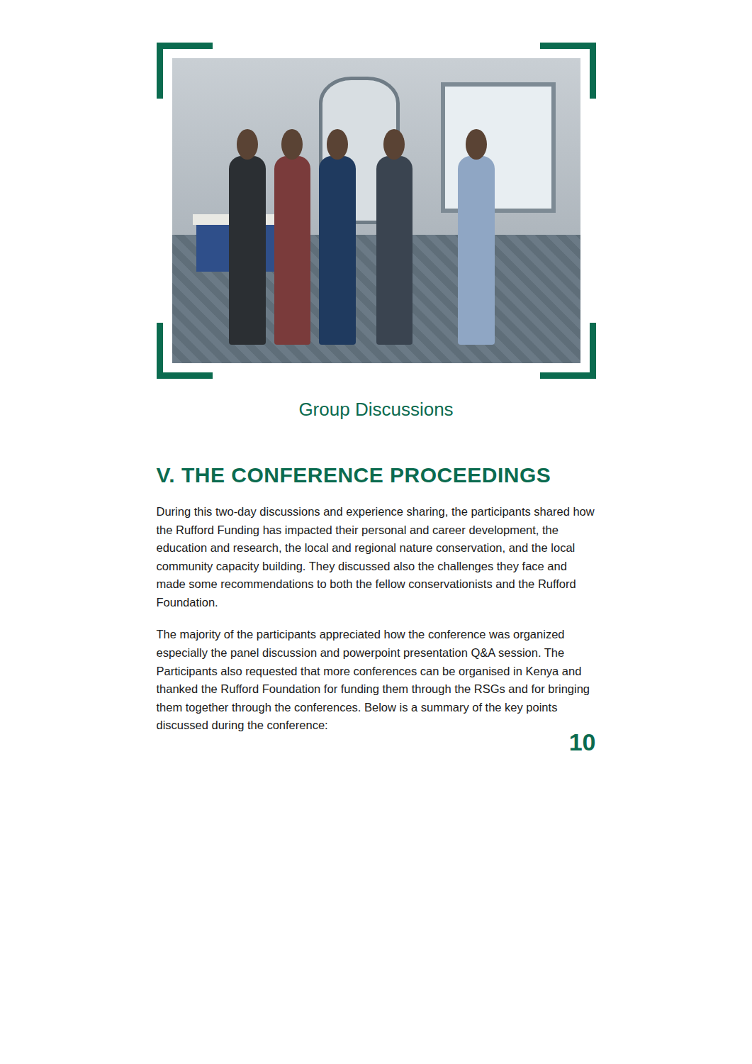Group Discussions
V. THE CONFERENCE PROCEEDINGS
During this two-day discussions and experience sharing, the participants shared how the Rufford Funding has impacted their personal and career development, the education and research, the local and regional nature conservation, and the local community capacity building. They discussed also the challenges they face and made some recommendations to both the fellow conservationists and the Rufford Foundation.
The majority of the participants appreciated how the conference was organized especially the panel discussion and powerpoint presentation Q&A session. The Participants also requested that more conferences can be organised in Kenya and thanked the Rufford Foundation for funding them through the RSGs and for bringing them together through the conferences. Below is a summary of the key points discussed during the conference:
10